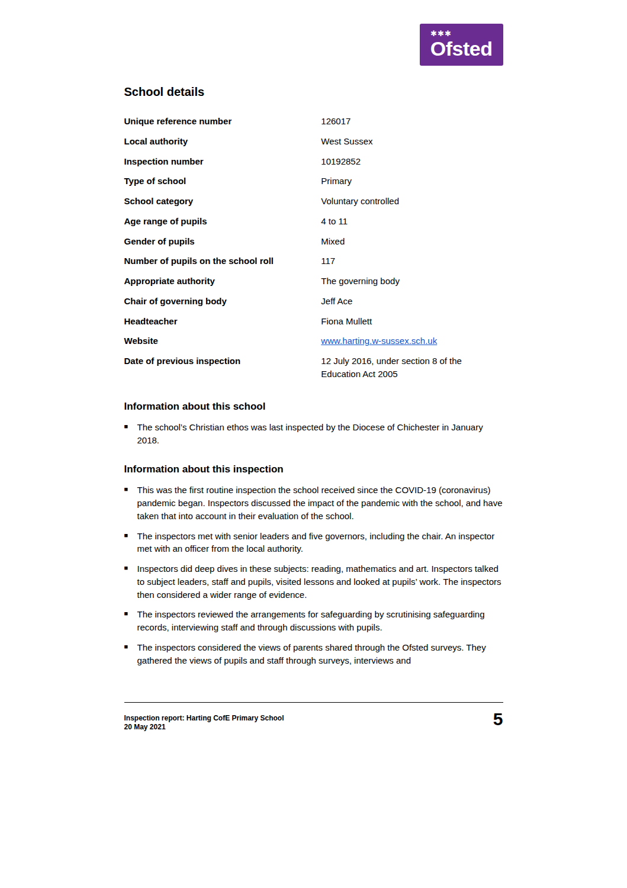✱✱✱
Ofsted
School details
| Unique reference number | 126017 |
| Local authority | West Sussex |
| Inspection number | 10192852 |
| Type of school | Primary |
| School category | Voluntary controlled |
| Age range of pupils | 4 to 11 |
| Gender of pupils | Mixed |
| Number of pupils on the school roll | 117 |
| Appropriate authority | The governing body |
| Chair of governing body | Jeff Ace |
| Headteacher | Fiona Mullett |
| Website | www.harting.w-sussex.sch.uk |
| Date of previous inspection | 12 July 2016, under section 8 of the Education Act 2005 |
Information about this school
The school’s Christian ethos was last inspected by the Diocese of Chichester in January 2018.
Information about this inspection
This was the first routine inspection the school received since the COVID-19 (coronavirus) pandemic began. Inspectors discussed the impact of the pandemic with the school, and have taken that into account in their evaluation of the school.
The inspectors met with senior leaders and five governors, including the chair. An inspector met with an officer from the local authority.
Inspectors did deep dives in these subjects: reading, mathematics and art. Inspectors talked to subject leaders, staff and pupils, visited lessons and looked at pupils’ work. The inspectors then considered a wider range of evidence.
The inspectors reviewed the arrangements for safeguarding by scrutinising safeguarding records, interviewing staff and through discussions with pupils.
The inspectors considered the views of parents shared through the Ofsted surveys. They gathered the views of pupils and staff through surveys, interviews and
Inspection report: Harting CofE Primary School
20 May 2021
5